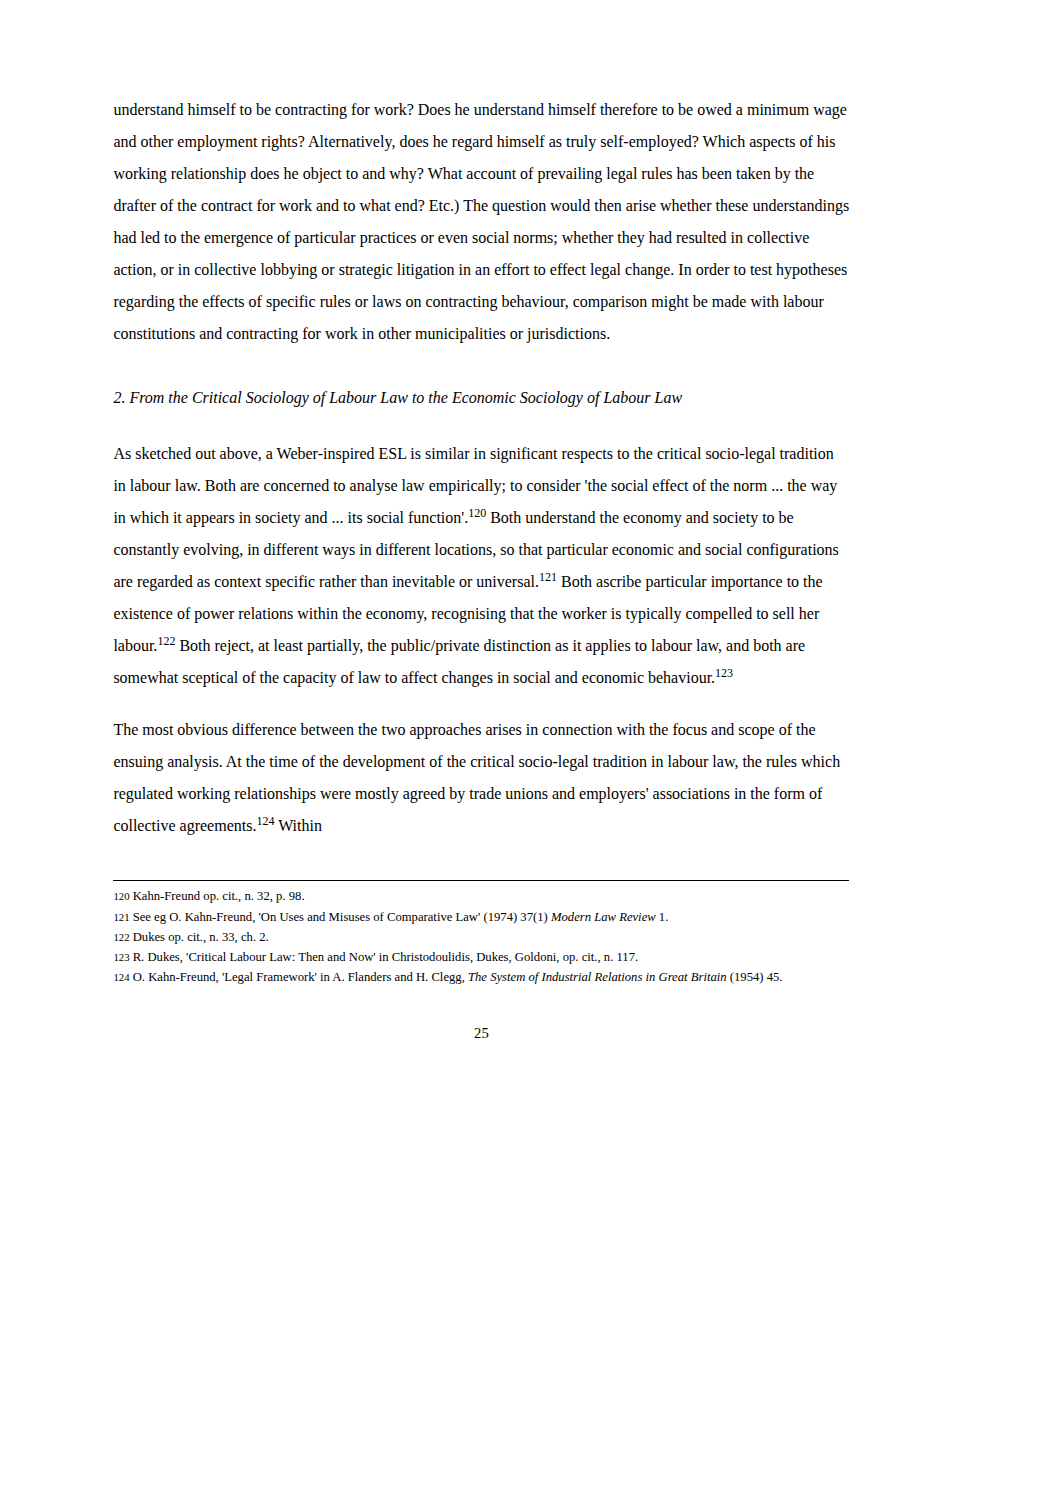understand himself to be contracting for work? Does he understand himself therefore to be owed a minimum wage and other employment rights? Alternatively, does he regard himself as truly self-employed? Which aspects of his working relationship does he object to and why? What account of prevailing legal rules has been taken by the drafter of the contract for work and to what end? Etc.) The question would then arise whether these understandings had led to the emergence of particular practices or even social norms; whether they had resulted in collective action, or in collective lobbying or strategic litigation in an effort to effect legal change. In order to test hypotheses regarding the effects of specific rules or laws on contracting behaviour, comparison might be made with labour constitutions and contracting for work in other municipalities or jurisdictions.
2. From the Critical Sociology of Labour Law to the Economic Sociology of Labour Law
As sketched out above, a Weber-inspired ESL is similar in significant respects to the critical socio-legal tradition in labour law. Both are concerned to analyse law empirically; to consider 'the social effect of the norm ... the way in which it appears in society and ... its social function'.120 Both understand the economy and society to be constantly evolving, in different ways in different locations, so that particular economic and social configurations are regarded as context specific rather than inevitable or universal.121 Both ascribe particular importance to the existence of power relations within the economy, recognising that the worker is typically compelled to sell her labour.122 Both reject, at least partially, the public/private distinction as it applies to labour law, and both are somewhat sceptical of the capacity of law to affect changes in social and economic behaviour.123
The most obvious difference between the two approaches arises in connection with the focus and scope of the ensuing analysis. At the time of the development of the critical socio-legal tradition in labour law, the rules which regulated working relationships were mostly agreed by trade unions and employers' associations in the form of collective agreements.124 Within
120 Kahn-Freund op. cit., n. 32, p. 98.
121 See eg O. Kahn-Freund, 'On Uses and Misuses of Comparative Law' (1974) 37(1) Modern Law Review 1.
122 Dukes op. cit., n. 33, ch. 2.
123 R. Dukes, 'Critical Labour Law: Then and Now' in Christodoulidis, Dukes, Goldoni, op. cit., n. 117.
124 O. Kahn-Freund, 'Legal Framework' in A. Flanders and H. Clegg, The System of Industrial Relations in Great Britain (1954) 45.
25